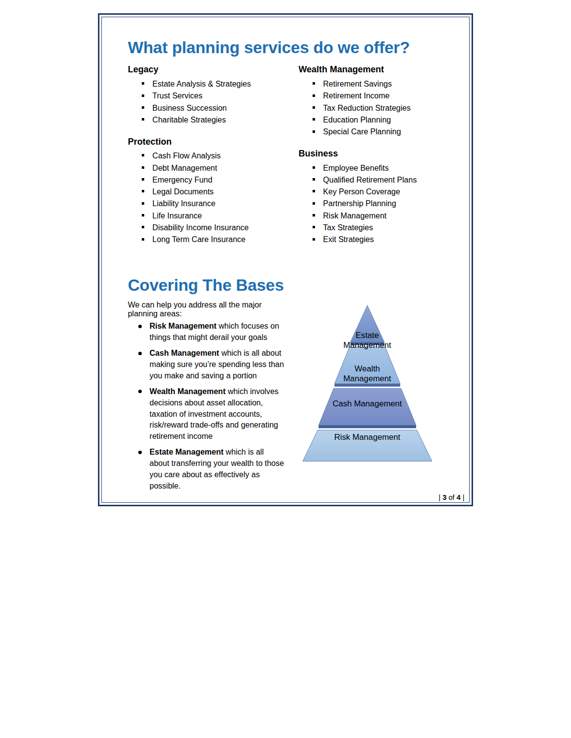What planning services do we offer?
Legacy
Estate Analysis & Strategies
Trust Services
Business Succession
Charitable Strategies
Protection
Cash Flow Analysis
Debt Management
Emergency Fund
Legal Documents
Liability Insurance
Life Insurance
Disability Income Insurance
Long Term Care Insurance
Wealth Management
Retirement Savings
Retirement Income
Tax Reduction Strategies
Education Planning
Special Care Planning
Business
Employee Benefits
Qualified Retirement Plans
Key Person Coverage
Partnership Planning
Risk Management
Tax Strategies
Exit Strategies
Covering The Bases
We can help you address all the major planning areas:
Risk Management which focuses on things that might derail your goals
Cash Management which is all about making sure you’re spending less than you make and saving a portion
Wealth Management which involves decisions about asset allocation, taxation of investment accounts, risk/reward trade-offs and generating retirement income
Estate Management which is all about transferring your wealth to those you care about as effectively as possible.
Estate
Management
Wealth
Management
Cash Management
Risk Management
| 3 of 4 |